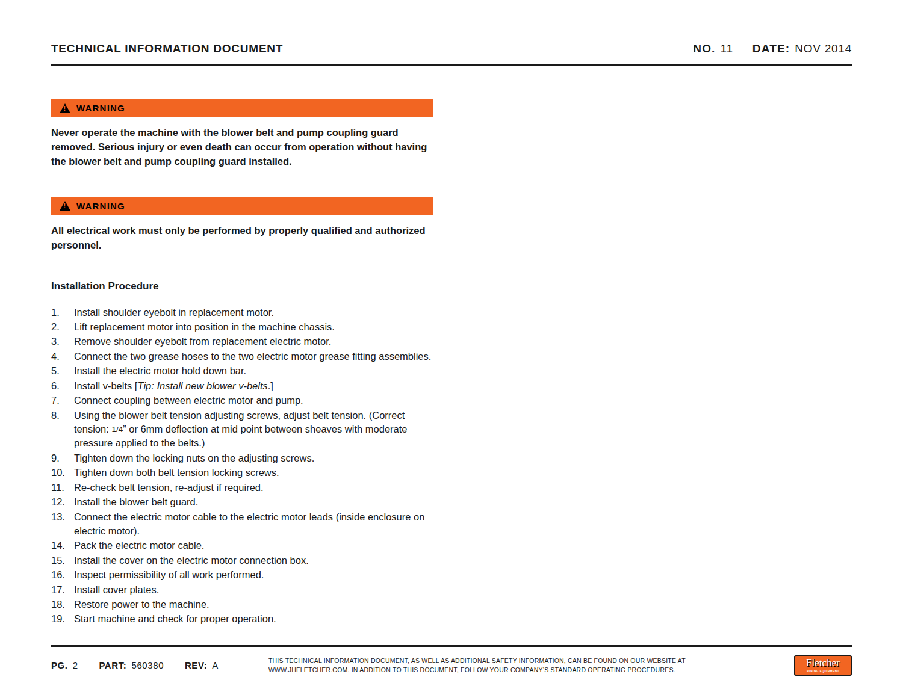Technical Information Document
NO. 11 DATE: NOV 2014
WARNING
Never operate the machine with the blower belt and pump coupling guard removed. Serious injury or even death can occur from operation without having the blower belt and pump coupling guard installed.
WARNING
All electrical work must only be performed by properly qualified and authorized personnel.
Installation Procedure
Install shoulder eyebolt in replacement motor.
Lift replacement motor into position in the machine chassis.
Remove shoulder eyebolt from replacement electric motor.
Connect the two grease hoses to the two electric motor grease fitting assemblies.
Install the electric motor hold down bar.
Install v-belts [Tip: Install new blower v-belts.]
Connect coupling between electric motor and pump.
Using the blower belt tension adjusting screws, adjust belt tension. (Correct tension: 1/4” or 6mm deflection at mid point between sheaves with moderate pressure applied to the belts.)
Tighten down the locking nuts on the adjusting screws.
Tighten down both belt tension locking screws.
Re-check belt tension, re-adjust if required.
Install the blower belt guard.
Connect the electric motor cable to the electric motor leads (inside enclosure on electric motor).
Pack the electric motor cable.
Install the cover on the electric motor connection box.
Inspect permissibility of all work performed.
Install cover plates.
Restore power to the machine.
Start machine and check for proper operation.
PG. 2 PART: 560380 REV: A
This technical information document, as well as additional safety information, can be found on our website at www.jhfletcher.com. In addition to this document, follow your company’s standard operating procedures.
Fletcher
MINING EQUIPMENT